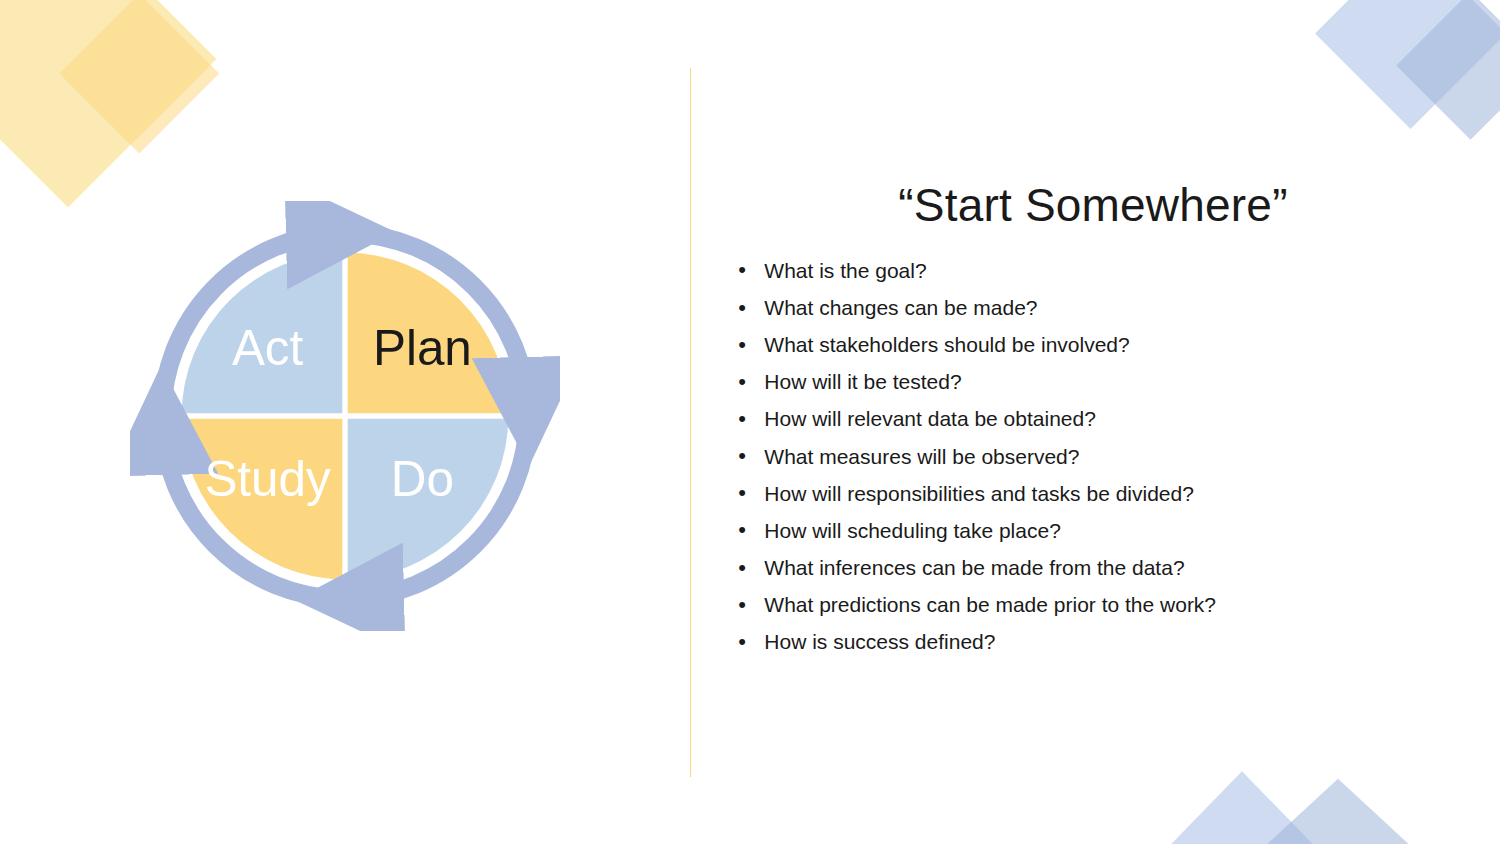Plan Act Study Do
“Start Somewhere”
What is the goal?
What changes can be made?
What stakeholders should be involved?
How will it be tested?
How will relevant data be obtained?
What measures will be observed?
How will responsibilities and tasks be divided?
How will scheduling take place?
What inferences can be made from the data?
What predictions can be made prior to the work?
How is success defined?